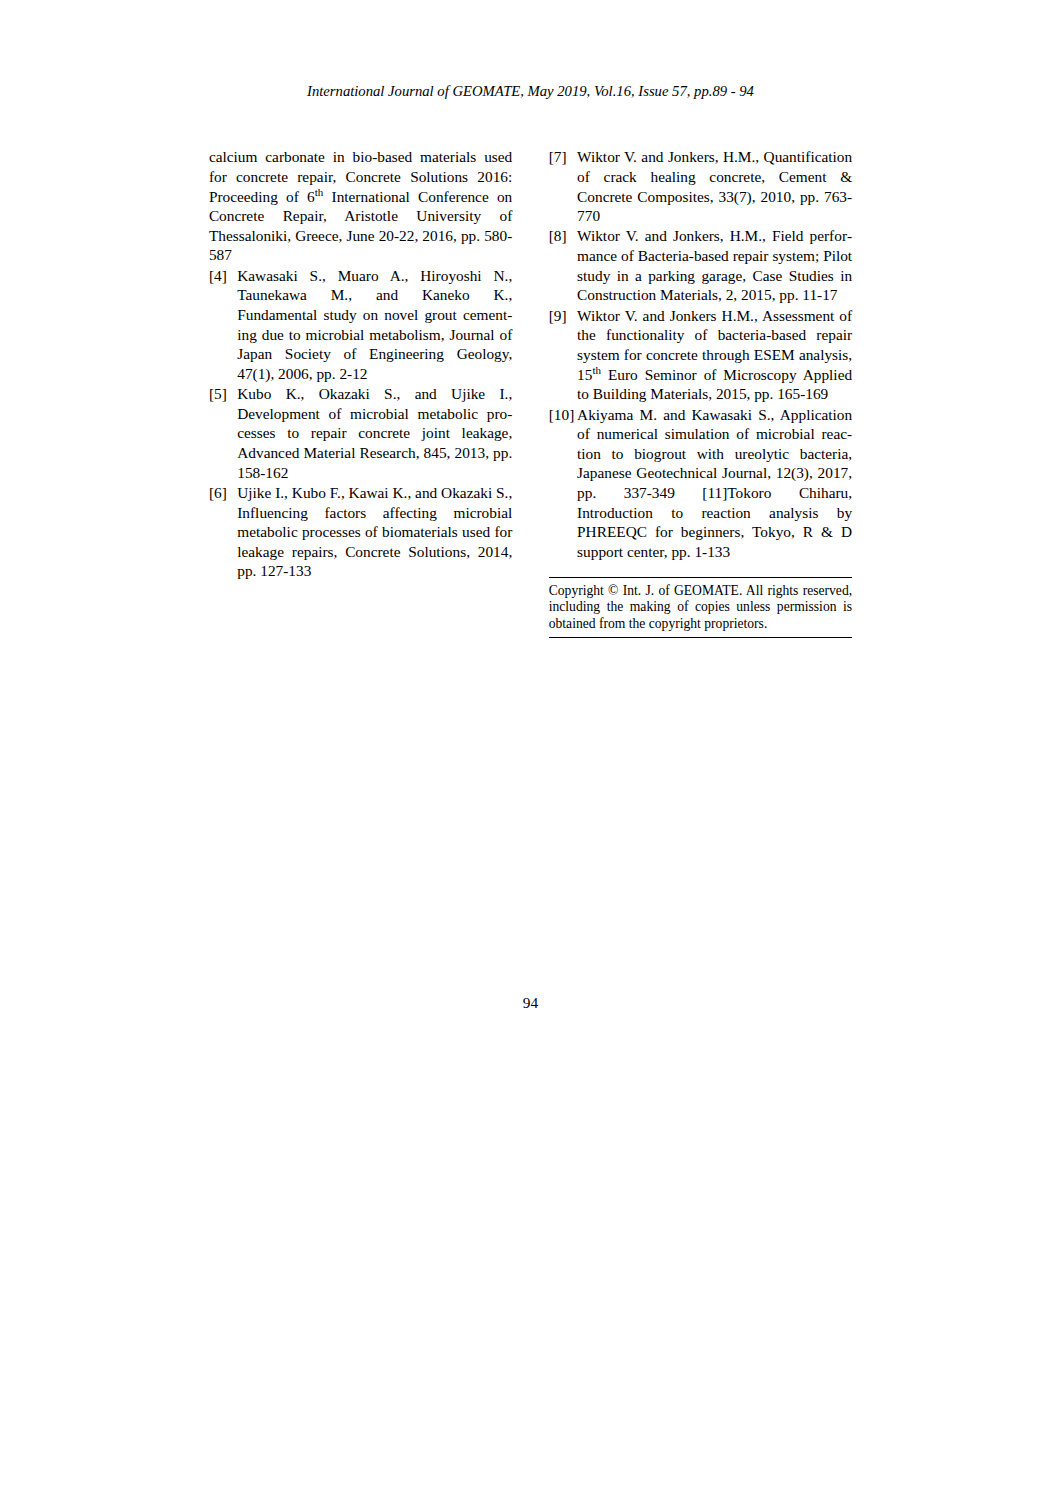International Journal of GEOMATE, May 2019, Vol.16, Issue 57, pp.89 - 94
calcium carbonate in bio-based materials used for concrete repair, Concrete Solutions 2016: Proceeding of 6th International Conference on Concrete Repair, Aristotle University of Thessaloniki, Greece, June 20-22, 2016, pp. 580-587
[4] Kawasaki S., Muaro A., Hiroyoshi N., Taunekawa M., and Kaneko K., Fundamental study on novel grout cementing due to microbial metabolism, Journal of Japan Society of Engineering Geology, 47(1), 2006, pp. 2-12
[5] Kubo K., Okazaki S., and Ujike I., Development of microbial metabolic processes to repair concrete joint leakage, Advanced Material Research, 845, 2013, pp. 158-162
[6] Ujike I., Kubo F., Kawai K., and Okazaki S., Influencing factors affecting microbial metabolic processes of biomaterials used for leakage repairs, Concrete Solutions, 2014, pp. 127-133
[7] Wiktor V. and Jonkers, H.M., Quantification of crack healing concrete, Cement & Concrete Composites, 33(7), 2010, pp. 763-770
[8] Wiktor V. and Jonkers, H.M., Field performance of Bacteria-based repair system; Pilot study in a parking garage, Case Studies in Construction Materials, 2, 2015, pp. 11-17
[9] Wiktor V. and Jonkers H.M., Assessment of the functionality of bacteria-based repair system for concrete through ESEM analysis, 15th Euro Seminor of Microscopy Applied to Building Materials, 2015, pp. 165-169
[10] Akiyama M. and Kawasaki S., Application of numerical simulation of microbial reaction to biogrout with ureolytic bacteria, Japanese Geotechnical Journal, 12(3), 2017, pp. 337-349 [11]Tokoro Chiharu, Introduction to reaction analysis by PHREEQC for beginners, Tokyo, R & D support center, pp. 1-133
Copyright © Int. J. of GEOMATE. All rights reserved, including the making of copies unless permission is obtained from the copyright proprietors.
94